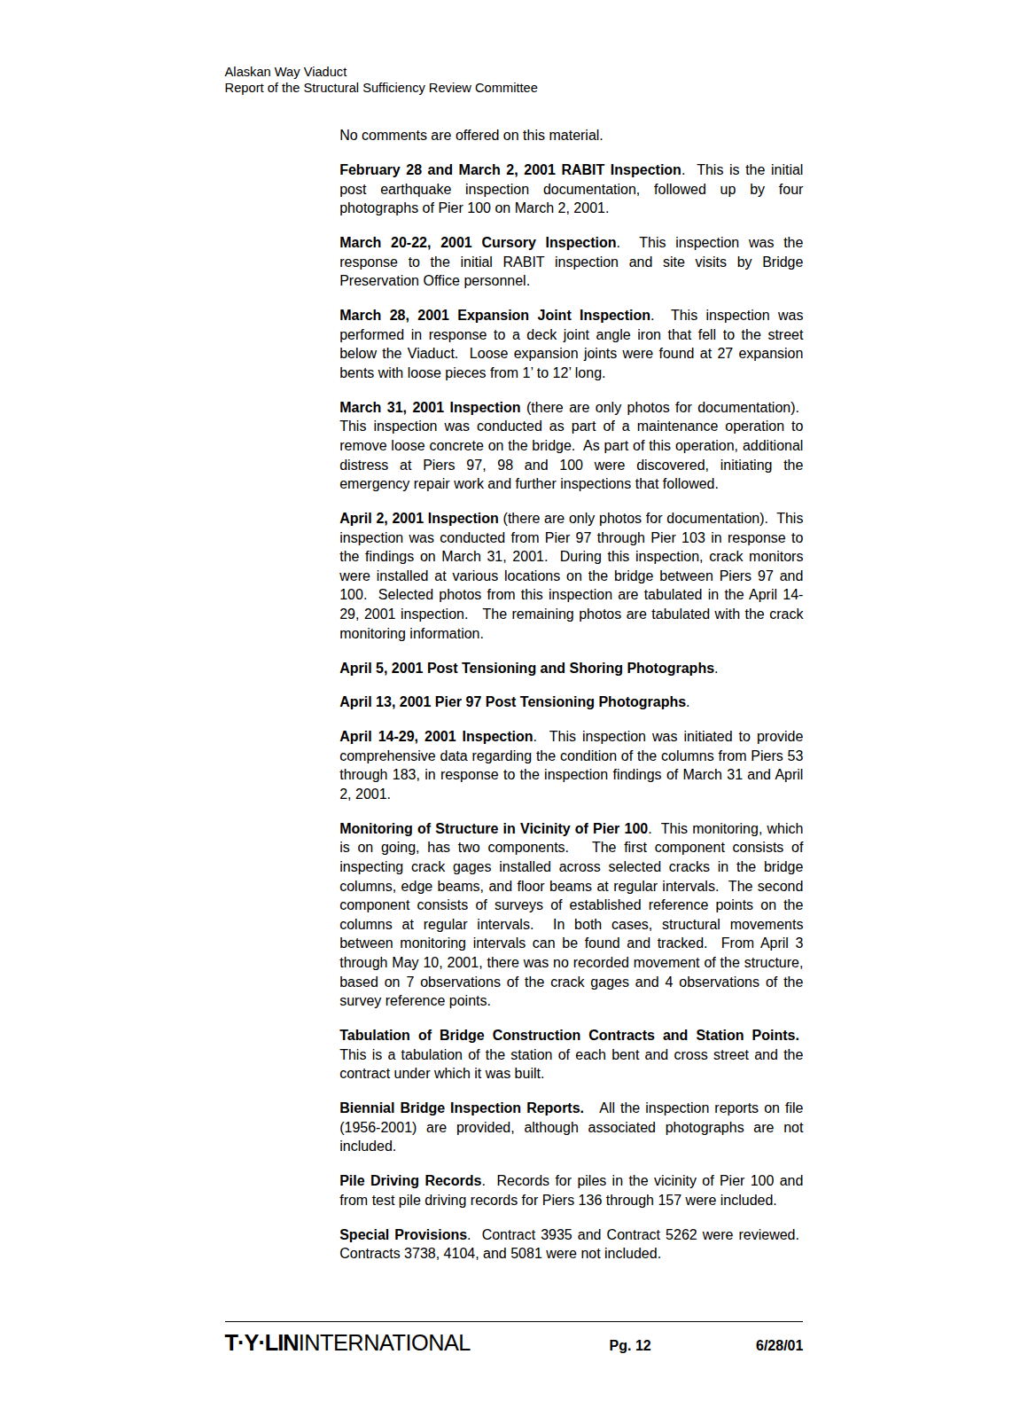Alaskan Way Viaduct
Report of the Structural Sufficiency Review Committee
No comments are offered on this material.
February 28 and March 2, 2001 RABIT Inspection. This is the initial post earthquake inspection documentation, followed up by four photographs of Pier 100 on March 2, 2001.
March 20-22, 2001 Cursory Inspection. This inspection was the response to the initial RABIT inspection and site visits by Bridge Preservation Office personnel.
March 28, 2001 Expansion Joint Inspection. This inspection was performed in response to a deck joint angle iron that fell to the street below the Viaduct. Loose expansion joints were found at 27 expansion bents with loose pieces from 1’ to 12’ long.
March 31, 2001 Inspection (there are only photos for documentation). This inspection was conducted as part of a maintenance operation to remove loose concrete on the bridge. As part of this operation, additional distress at Piers 97, 98 and 100 were discovered, initiating the emergency repair work and further inspections that followed.
April 2, 2001 Inspection (there are only photos for documentation). This inspection was conducted from Pier 97 through Pier 103 in response to the findings on March 31, 2001. During this inspection, crack monitors were installed at various locations on the bridge between Piers 97 and 100. Selected photos from this inspection are tabulated in the April 14-29, 2001 inspection. The remaining photos are tabulated with the crack monitoring information.
April 5, 2001 Post Tensioning and Shoring Photographs.
April 13, 2001 Pier 97 Post Tensioning Photographs.
April 14-29, 2001 Inspection. This inspection was initiated to provide comprehensive data regarding the condition of the columns from Piers 53 through 183, in response to the inspection findings of March 31 and April 2, 2001.
Monitoring of Structure in Vicinity of Pier 100. This monitoring, which is on going, has two components. The first component consists of inspecting crack gages installed across selected cracks in the bridge columns, edge beams, and floor beams at regular intervals. The second component consists of surveys of established reference points on the columns at regular intervals. In both cases, structural movements between monitoring intervals can be found and tracked. From April 3 through May 10, 2001, there was no recorded movement of the structure, based on 7 observations of the crack gages and 4 observations of the survey reference points.
Tabulation of Bridge Construction Contracts and Station Points. This is a tabulation of the station of each bent and cross street and the contract under which it was built.
Biennial Bridge Inspection Reports. All the inspection reports on file (1956-2001) are provided, although associated photographs are not included.
Pile Driving Records. Records for piles in the vicinity of Pier 100 and from test pile driving records for Piers 136 through 157 were included.
Special Provisions. Contract 3935 and Contract 5262 were reviewed. Contracts 3738, 4104, and 5081 were not included.
T·Y·LIN INTERNATIONAL
Pg. 12
6/28/01